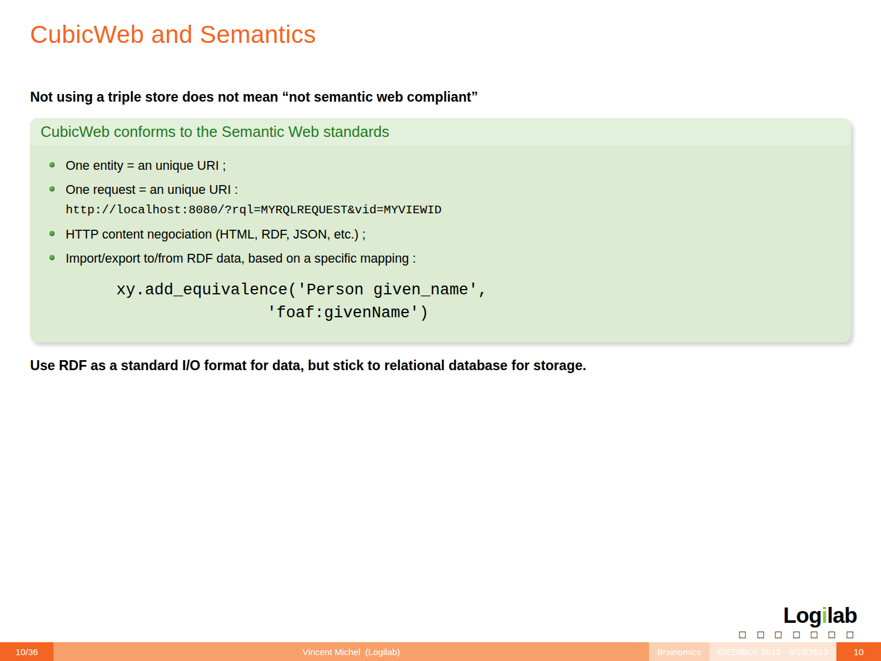CubicWeb and Semantics
Not using a triple store does not mean “not semantic web compliant”
CubicWeb conforms to the Semantic Web standards
One entity = an unique URI ;
One request = an unique URI :
http://localhost:8080/?rql=MYRQLREQUEST&vid=MYVIEWID
HTTP content negociation (HTML, RDF, JSON, etc.) ;
Import/export to/from RDF data, based on a specific mapping :
xy.add_equivalence('Person given_name', 'foaf:givenName')
Use RDF as a standard I/O format for data, but stick to relational database for storage.
Logilab
◻ ◻ ◻ ◻ ◻ ◻ ◻
10/36
Vincent Michel (Logilab)
Brainomics
CrEDIBLE 2013 - 3/10/2013
10